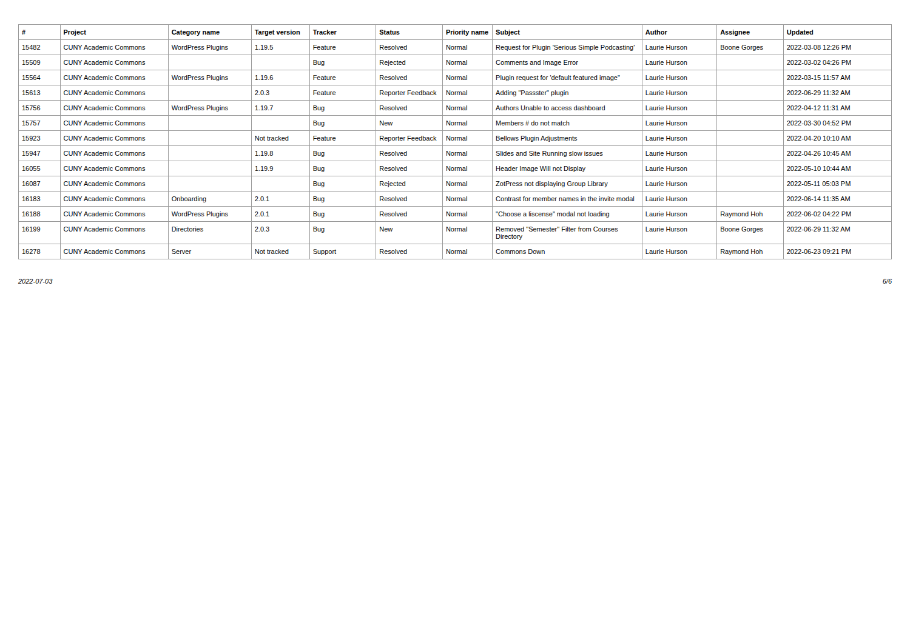| # | Project | Category name | Target version | Tracker | Status | Priority name | Subject | Author | Assignee | Updated |
| --- | --- | --- | --- | --- | --- | --- | --- | --- | --- | --- |
| 15482 | CUNY Academic Commons | WordPress Plugins | 1.19.5 | Feature | Resolved | Normal | Request for Plugin 'Serious Simple Podcasting' | Laurie Hurson | Boone Gorges | 2022-03-08 12:26 PM |
| 15509 | CUNY Academic Commons | | | Bug | Rejected | Normal | Comments and Image Error | Laurie Hurson | | 2022-03-02 04:26 PM |
| 15564 | CUNY Academic Commons | WordPress Plugins | 1.19.6 | Feature | Resolved | Normal | Plugin request for 'default featured image" | Laurie Hurson | | 2022-03-15 11:57 AM |
| 15613 | CUNY Academic Commons | | 2.0.3 | Feature | Reporter Feedback | Normal | Adding "Passster" plugin | Laurie Hurson | | 2022-06-29 11:32 AM |
| 15756 | CUNY Academic Commons | WordPress Plugins | 1.19.7 | Bug | Resolved | Normal | Authors Unable to access dashboard | Laurie Hurson | | 2022-04-12 11:31 AM |
| 15757 | CUNY Academic Commons | | | Bug | New | Normal | Members # do not match | Laurie Hurson | | 2022-03-30 04:52 PM |
| 15923 | CUNY Academic Commons | | Not tracked | Feature | Reporter Feedback | Normal | Bellows Plugin Adjustments | Laurie Hurson | | 2022-04-20 10:10 AM |
| 15947 | CUNY Academic Commons | | 1.19.8 | Bug | Resolved | Normal | Slides and Site Running slow issues | Laurie Hurson | | 2022-04-26 10:45 AM |
| 16055 | CUNY Academic Commons | | 1.19.9 | Bug | Resolved | Normal | Header Image Will not Display | Laurie Hurson | | 2022-05-10 10:44 AM |
| 16087 | CUNY Academic Commons | | | Bug | Rejected | Normal | ZotPress not displaying Group Library | Laurie Hurson | | 2022-05-11 05:03 PM |
| 16183 | CUNY Academic Commons | Onboarding | 2.0.1 | Bug | Resolved | Normal | Contrast for member names in the invite modal | Laurie Hurson | | 2022-06-14 11:35 AM |
| 16188 | CUNY Academic Commons | WordPress Plugins | 2.0.1 | Bug | Resolved | Normal | "Choose a liscense" modal not loading | Laurie Hurson | Raymond Hoh | 2022-06-02 04:22 PM |
| 16199 | CUNY Academic Commons | Directories | 2.0.3 | Bug | New | Normal | Removed "Semester" Filter from Courses Directory | Laurie Hurson | Boone Gorges | 2022-06-29 11:32 AM |
| 16278 | CUNY Academic Commons | Server | Not tracked | Support | Resolved | Normal | Commons Down | Laurie Hurson | Raymond Hoh | 2022-06-23 09:21 PM |
2022-07-03 6/6